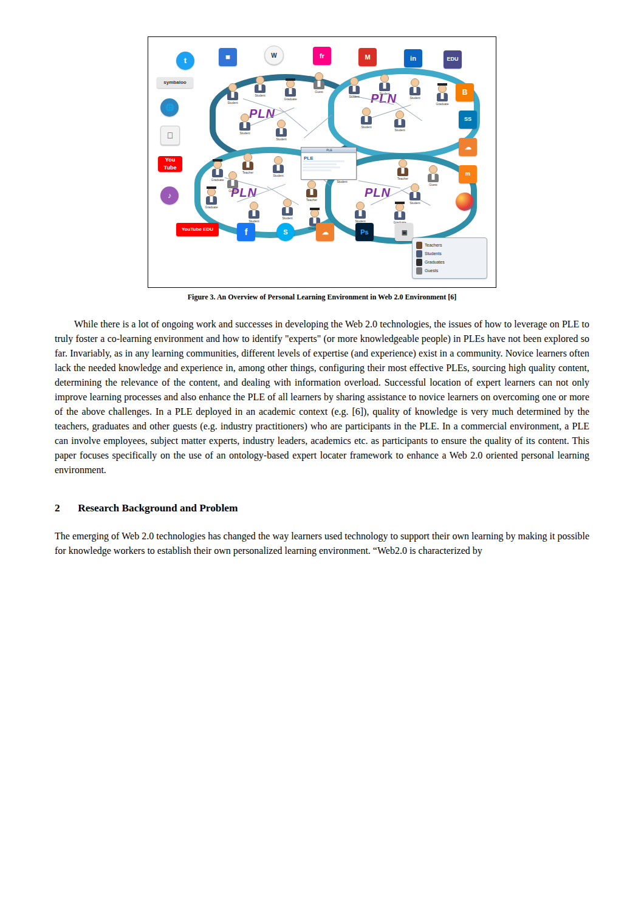PLN
PLN
PLN
PLN
Student
Student
Graduate
Student
Student
Guest
Student
Student
Student
Graduate
Student
Student
Graduate
Teacher
Student
Guest
Graduate
Student
Student
Teacher
Student
Teacher
Guest
Student
Student
Graduate
Graduate
PLE
PLE
t
■
W
fr
M
in
EDU
symbaloo
🌐

You
Tube
♪
B
SS
☁
m
YouTube EDU
f
S
☁
Ps
▣
Teachers
Students
Graduates
Guests
Figure 3. An Overview of Personal Learning Environment in Web 2.0 Environment [6]
While there is a lot of ongoing work and successes in developing the Web 2.0 technologies, the issues of how to leverage on PLE to truly foster a co-learning environment and how to identify "experts" (or more knowledgeable people) in PLEs have not been explored so far. Invariably, as in any learning communities, different levels of expertise (and experience) exist in a community. Novice learners often lack the needed knowledge and experience in, among other things, configuring their most effective PLEs, sourcing high quality content, determining the relevance of the content, and dealing with information overload. Successful location of expert learners can not only improve learning processes and also enhance the PLE of all learners by sharing assistance to novice learners on overcoming one or more of the above challenges. In a PLE deployed in an academic context (e.g. [6]), quality of knowledge is very much determined by the teachers, graduates and other guests (e.g. industry practitioners) who are participants in the PLE. In a commercial environment, a PLE can involve employees, subject matter experts, industry leaders, academics etc. as participants to ensure the quality of its content. This paper focuses specifically on the use of an ontology-based expert locater framework to enhance a Web 2.0 oriented personal learning environment.
2 Research Background and Problem
The emerging of Web 2.0 technologies has changed the way learners used technology to support their own learning by making it possible for knowledge workers to establish their own personalized learning environment. “Web2.0 is characterized by